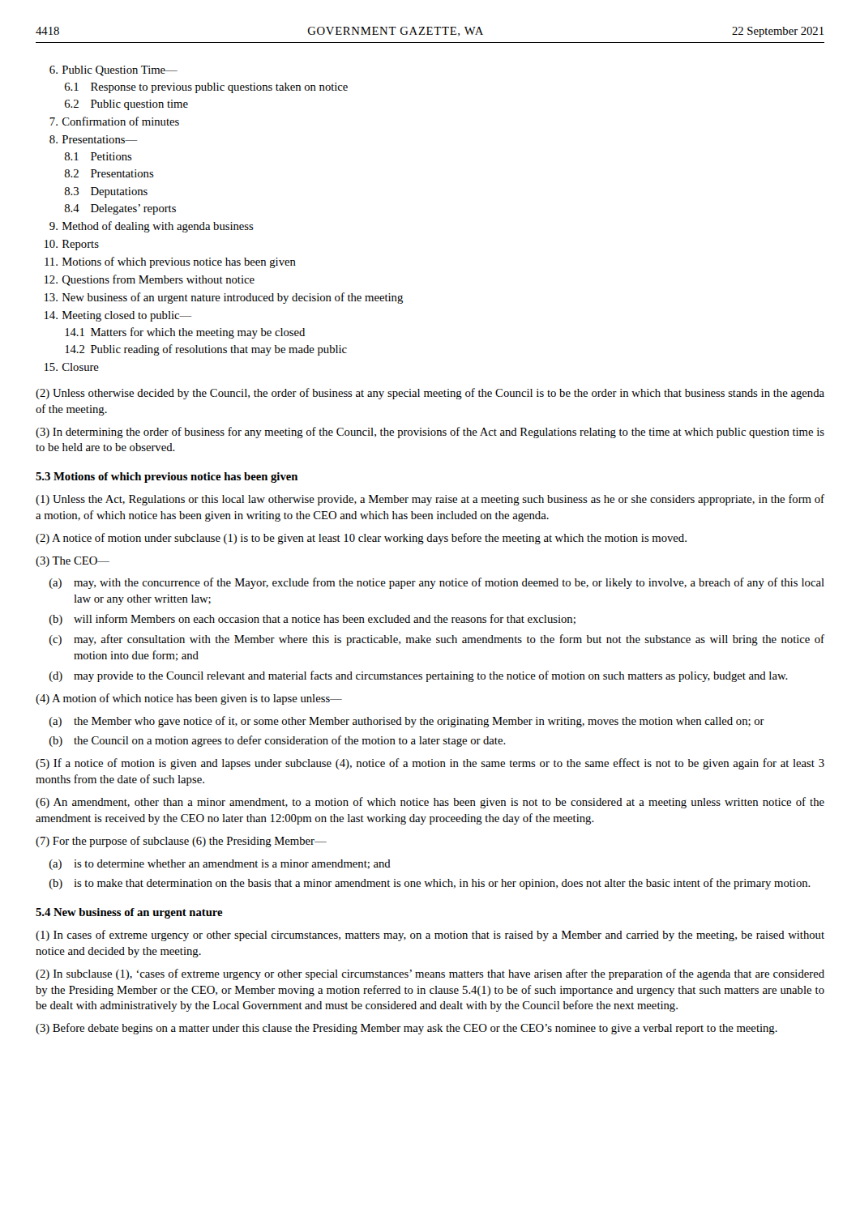4418 GOVERNMENT GAZETTE, WA 22 September 2021
6. Public Question Time—
6.1 Response to previous public questions taken on notice
6.2 Public question time
7. Confirmation of minutes
8. Presentations—
8.1 Petitions
8.2 Presentations
8.3 Deputations
8.4 Delegates’ reports
9. Method of dealing with agenda business
10. Reports
11. Motions of which previous notice has been given
12. Questions from Members without notice
13. New business of an urgent nature introduced by decision of the meeting
14. Meeting closed to public—
14.1 Matters for which the meeting may be closed
14.2 Public reading of resolutions that may be made public
15. Closure
(2) Unless otherwise decided by the Council, the order of business at any special meeting of the Council is to be the order in which that business stands in the agenda of the meeting.
(3) In determining the order of business for any meeting of the Council, the provisions of the Act and Regulations relating to the time at which public question time is to be held are to be observed.
5.3 Motions of which previous notice has been given
(1) Unless the Act, Regulations or this local law otherwise provide, a Member may raise at a meeting such business as he or she considers appropriate, in the form of a motion, of which notice has been given in writing to the CEO and which has been included on the agenda.
(2) A notice of motion under subclause (1) is to be given at least 10 clear working days before the meeting at which the motion is moved.
(3) The CEO—
(a) may, with the concurrence of the Mayor, exclude from the notice paper any notice of motion deemed to be, or likely to involve, a breach of any of this local law or any other written law;
(b) will inform Members on each occasion that a notice has been excluded and the reasons for that exclusion;
(c) may, after consultation with the Member where this is practicable, make such amendments to the form but not the substance as will bring the notice of motion into due form; and
(d) may provide to the Council relevant and material facts and circumstances pertaining to the notice of motion on such matters as policy, budget and law.
(4) A motion of which notice has been given is to lapse unless—
(a) the Member who gave notice of it, or some other Member authorised by the originating Member in writing, moves the motion when called on; or
(b) the Council on a motion agrees to defer consideration of the motion to a later stage or date.
(5) If a notice of motion is given and lapses under subclause (4), notice of a motion in the same terms or to the same effect is not to be given again for at least 3 months from the date of such lapse.
(6) An amendment, other than a minor amendment, to a motion of which notice has been given is not to be considered at a meeting unless written notice of the amendment is received by the CEO no later than 12:00pm on the last working day proceeding the day of the meeting.
(7) For the purpose of subclause (6) the Presiding Member—
(a) is to determine whether an amendment is a minor amendment; and
(b) is to make that determination on the basis that a minor amendment is one which, in his or her opinion, does not alter the basic intent of the primary motion.
5.4 New business of an urgent nature
(1) In cases of extreme urgency or other special circumstances, matters may, on a motion that is raised by a Member and carried by the meeting, be raised without notice and decided by the meeting.
(2) In subclause (1), ‘cases of extreme urgency or other special circumstances’ means matters that have arisen after the preparation of the agenda that are considered by the Presiding Member or the CEO, or Member moving a motion referred to in clause 5.4(1) to be of such importance and urgency that such matters are unable to be dealt with administratively by the Local Government and must be considered and dealt with by the Council before the next meeting.
(3) Before debate begins on a matter under this clause the Presiding Member may ask the CEO or the CEO’s nominee to give a verbal report to the meeting.